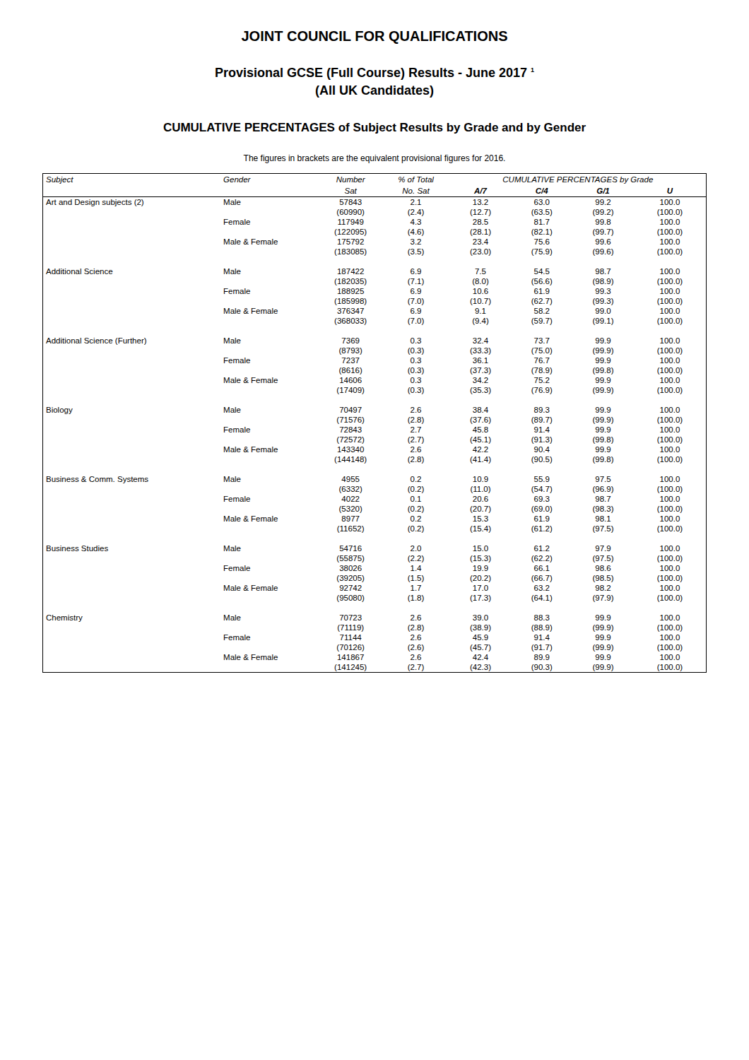JOINT COUNCIL FOR QUALIFICATIONS
Provisional GCSE (Full Course) Results - June 2017 1
(All UK Candidates)
CUMULATIVE PERCENTAGES of Subject Results by Grade and by Gender
The figures in brackets are the equivalent provisional figures for 2016.
| Subject | Gender | Number | % of Total | CUMULATIVE PERCENTAGES by Grade |
| --- | --- | --- | --- | --- |
| | | Sat | No. Sat | A/7 | C/4 | G/1 | U |
| Art and Design subjects (2) | Male | 57843 | 2.1 | 13.2 | 63.0 | 99.2 | 100.0 |
| | | (60990) | (2.4) | (12.7) | (63.5) | (99.2) | (100.0) |
| | Female | 117949 | 4.3 | 28.5 | 81.7 | 99.8 | 100.0 |
| | | (122095) | (4.6) | (28.1) | (82.1) | (99.7) | (100.0) |
| | Male & Female | 175792 | 3.2 | 23.4 | 75.6 | 99.6 | 100.0 |
| | | (183085) | (3.5) | (23.0) | (75.9) | (99.6) | (100.0) |
| Additional Science | Male | 187422 | 6.9 | 7.5 | 54.5 | 98.7 | 100.0 |
| | | (182035) | (7.1) | (8.0) | (56.6) | (98.9) | (100.0) |
| | Female | 188925 | 6.9 | 10.6 | 61.9 | 99.3 | 100.0 |
| | | (185998) | (7.0) | (10.7) | (62.7) | (99.3) | (100.0) |
| | Male & Female | 376347 | 6.9 | 9.1 | 58.2 | 99.0 | 100.0 |
| | | (368033) | (7.0) | (9.4) | (59.7) | (99.1) | (100.0) |
| Additional Science (Further) | Male | 7369 | 0.3 | 32.4 | 73.7 | 99.9 | 100.0 |
| | | (8793) | (0.3) | (33.3) | (75.0) | (99.9) | (100.0) |
| | Female | 7237 | 0.3 | 36.1 | 76.7 | 99.9 | 100.0 |
| | | (8616) | (0.3) | (37.3) | (78.9) | (99.8) | (100.0) |
| | Male & Female | 14606 | 0.3 | 34.2 | 75.2 | 99.9 | 100.0 |
| | | (17409) | (0.3) | (35.3) | (76.9) | (99.9) | (100.0) |
| Biology | Male | 70497 | 2.6 | 38.4 | 89.3 | 99.9 | 100.0 |
| | | (71576) | (2.8) | (37.6) | (89.7) | (99.9) | (100.0) |
| | Female | 72843 | 2.7 | 45.8 | 91.4 | 99.9 | 100.0 |
| | | (72572) | (2.7) | (45.1) | (91.3) | (99.8) | (100.0) |
| | Male & Female | 143340 | 2.6 | 42.2 | 90.4 | 99.9 | 100.0 |
| | | (144148) | (2.8) | (41.4) | (90.5) | (99.8) | (100.0) |
| Business & Comm. Systems | Male | 4955 | 0.2 | 10.9 | 55.9 | 97.5 | 100.0 |
| | | (6332) | (0.2) | (11.0) | (54.7) | (96.9) | (100.0) |
| | Female | 4022 | 0.1 | 20.6 | 69.3 | 98.7 | 100.0 |
| | | (5320) | (0.2) | (20.7) | (69.0) | (98.3) | (100.0) |
| | Male & Female | 8977 | 0.2 | 15.3 | 61.9 | 98.1 | 100.0 |
| | | (11652) | (0.2) | (15.4) | (61.2) | (97.5) | (100.0) |
| Business Studies | Male | 54716 | 2.0 | 15.0 | 61.2 | 97.9 | 100.0 |
| | | (55875) | (2.2) | (15.3) | (62.2) | (97.5) | (100.0) |
| | Female | 38026 | 1.4 | 19.9 | 66.1 | 98.6 | 100.0 |
| | | (39205) | (1.5) | (20.2) | (66.7) | (98.5) | (100.0) |
| | Male & Female | 92742 | 1.7 | 17.0 | 63.2 | 98.2 | 100.0 |
| | | (95080) | (1.8) | (17.3) | (64.1) | (97.9) | (100.0) |
| Chemistry | Male | 70723 | 2.6 | 39.0 | 88.3 | 99.9 | 100.0 |
| | | (71119) | (2.8) | (38.9) | (88.9) | (99.9) | (100.0) |
| | Female | 71144 | 2.6 | 45.9 | 91.4 | 99.9 | 100.0 |
| | | (70126) | (2.6) | (45.7) | (91.7) | (99.9) | (100.0) |
| | Male & Female | 141867 | 2.6 | 42.4 | 89.9 | 99.9 | 100.0 |
| | | (141245) | (2.7) | (42.3) | (90.3) | (99.9) | (100.0) |